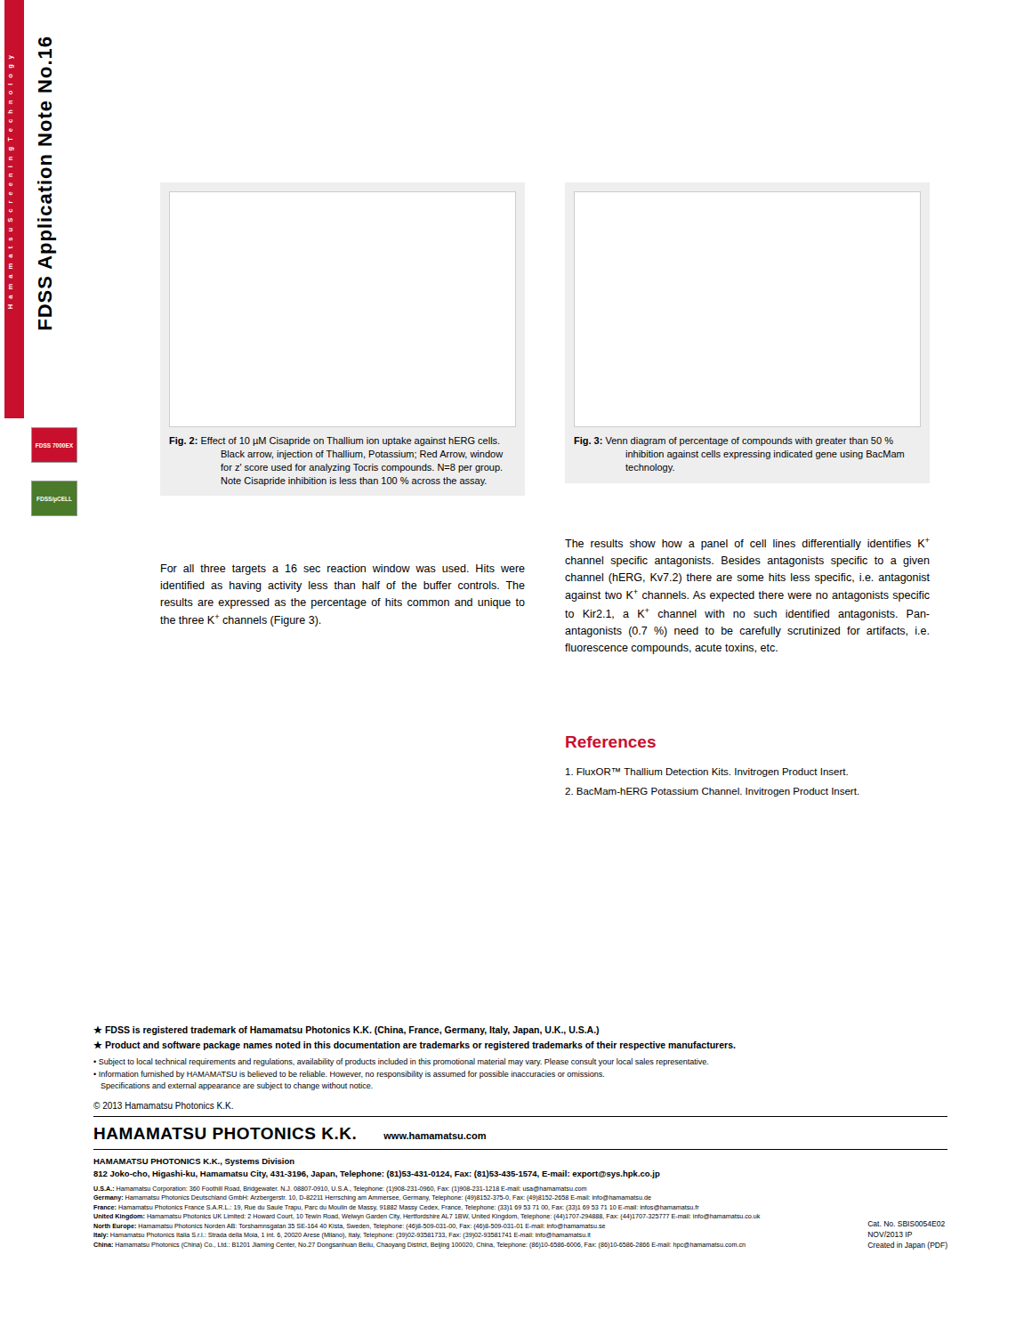H a m a m a t s u S c r e e n i n g T e c h n o l o g y
FDSS Application Note No.16
FDSS 7000EX
FDSS/µCELL
Fig. 2: Effect of 10 µM Cisapride on Thallium ion uptake against hERG cells. Black arrow, injection of Thallium, Potassium; Red Arrow, window for z' score used for analyzing Tocris compounds. N=8 per group. Note Cisapride inhibition is less than 100 % across the assay.
Fig. 3: Venn diagram of percentage of compounds with greater than 50 % inhibition against cells expressing indicated gene using BacMam technology.
For all three targets a 16 sec reaction window was used. Hits were identified as having activity less than half of the buffer controls. The results are expressed as the percentage of hits common and unique to the three K+ channels (Figure 3).
The results show how a panel of cell lines differentially identifies K+ channel specific antagonists. Besides antagonists specific to a given channel (hERG, Kv7.2) there are some hits less specific, i.e. antagonist against two K+ channels. As expected there were no antagonists specific to Kir2.1, a K+ channel with no such identified antagonists. Pan-antagonists (0.7 %) need to be carefully scrutinized for artifacts, i.e. fluorescence compounds, acute toxins, etc.
References
1. FluxOR™ Thallium Detection Kits. Invitrogen Product Insert.
2. BacMam-hERG Potassium Channel. Invitrogen Product Insert.
★ FDSS is registered trademark of Hamamatsu Photonics K.K. (China, France, Germany, Italy, Japan, U.K., U.S.A.)
★ Product and software package names noted in this documentation are trademarks or registered trademarks of their respective manufacturers.
• Subject to local technical requirements and regulations, availability of products included in this promotional material may vary. Please consult your local sales representative.
• Information furnished by HAMAMATSU is believed to be reliable. However, no responsibility is assumed for possible inaccuracies or omissions.
Specifications and external appearance are subject to change without notice.
© 2013 Hamamatsu Photonics K.K.
HAMAMATSU PHOTONICS K.K. www.hamamatsu.com
HAMAMATSU PHOTONICS K.K., Systems Division
812 Joko-cho, Higashi-ku, Hamamatsu City, 431-3196, Japan, Telephone: (81)53-431-0124, Fax: (81)53-435-1574, E-mail: export@sys.hpk.co.jp
U.S.A.: Hamamatsu Corporation: 360 Foothill Road, Bridgewater. N.J. 08807-0910, U.S.A., Telephone: (1)908-231-0960, Fax: (1)908-231-1218 E-mail: usa@hamamatsu.com
Germany: Hamamatsu Photonics Deutschland GmbH: Arzbergerstr. 10, D-82211 Herrsching am Ammersee, Germany, Telephone: (49)8152-375-0, Fax: (49)8152-2658 E-mail: info@hamamatsu.de
France: Hamamatsu Photonics France S.A.R.L.: 19, Rue du Saule Trapu, Parc du Moulin de Massy, 91882 Massy Cedex, France, Telephone: (33)1 69 53 71 00, Fax: (33)1 69 53 71 10 E-mail: infos@hamamatsu.fr
United Kingdom: Hamamatsu Photonics UK Limited: 2 Howard Court, 10 Tewin Road, Welwyn Garden City, Hertfordshire AL7 1BW, United Kingdom, Telephone: (44)1707-294888, Fax: (44)1707-325777 E-mail: info@hamamatsu.co.uk
North Europe: Hamamatsu Photonics Norden AB: Torshamnsgatan 35 SE-164 40 Kista, Sweden, Telephone: (46)8-509-031-00, Fax: (46)8-509-031-01 E-mail: info@hamamatsu.se
Italy: Hamamatsu Photonics Italia S.r.l.: Strada della Moia, 1 int. 6, 20020 Arese (Milano), Italy, Telephone: (39)02-93581733, Fax: (39)02-93581741 E-mail: info@hamamatsu.it
China: Hamamatsu Photonics (China) Co., Ltd.: B1201 Jiaming Center, No.27 Dongsanhuan Beilu, Chaoyang District, Beijing 100020, China, Telephone: (86)10-6586-6006, Fax: (86)10-6586-2866 E-mail: hpc@hamamatsu.com.cn
Cat. No. SBIS0054E02
NOV/2013 IP
Created in Japan (PDF)